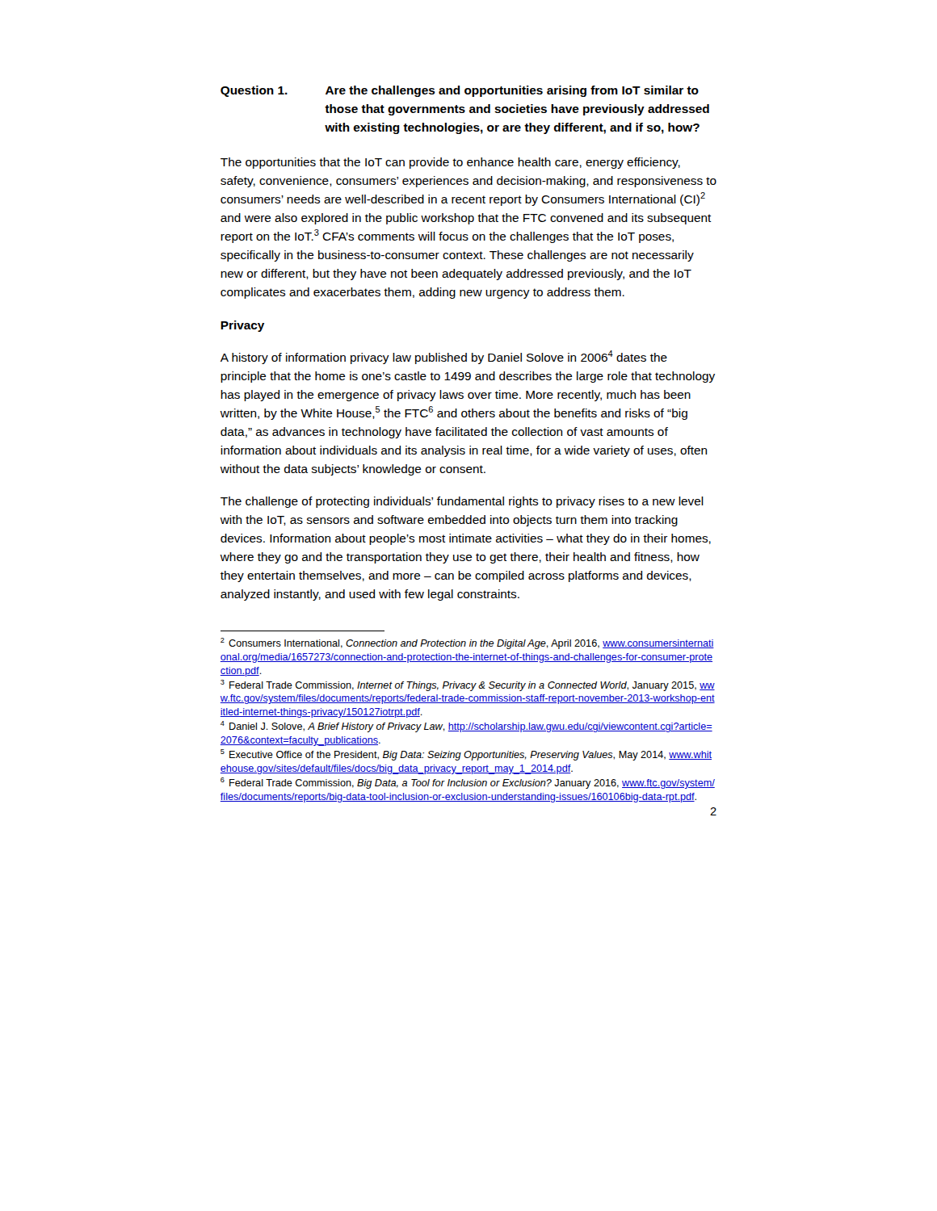Question 1. Are the challenges and opportunities arising from IoT similar to those that governments and societies have previously addressed with existing technologies, or are they different, and if so, how?
The opportunities that the IoT can provide to enhance health care, energy efficiency, safety, convenience, consumers’ experiences and decision-making, and responsiveness to consumers’ needs are well-described in a recent report by Consumers International (CI)2 and were also explored in the public workshop that the FTC convened and its subsequent report on the IoT.3 CFA’s comments will focus on the challenges that the IoT poses, specifically in the business-to-consumer context. These challenges are not necessarily new or different, but they have not been adequately addressed previously, and the IoT complicates and exacerbates them, adding new urgency to address them.
Privacy
A history of information privacy law published by Daniel Solove in 20064 dates the principle that the home is one’s castle to 1499 and describes the large role that technology has played in the emergence of privacy laws over time. More recently, much has been written, by the White House,5 the FTC6 and others about the benefits and risks of “big data,” as advances in technology have facilitated the collection of vast amounts of information about individuals and its analysis in real time, for a wide variety of uses, often without the data subjects’ knowledge or consent.
The challenge of protecting individuals’ fundamental rights to privacy rises to a new level with the IoT, as sensors and software embedded into objects turn them into tracking devices. Information about people’s most intimate activities – what they do in their homes, where they go and the transportation they use to get there, their health and fitness, how they entertain themselves, and more – can be compiled across platforms and devices, analyzed instantly, and used with few legal constraints.
2 Consumers International, Connection and Protection in the Digital Age, April 2016, www.consumersinternational.org/media/1657273/connection-and-protection-the-internet-of-things-and-challenges-for-consumer-protection.pdf.
3 Federal Trade Commission, Internet of Things, Privacy & Security in a Connected World, January 2015, www.ftc.gov/system/files/documents/reports/federal-trade-commission-staff-report-november-2013-workshop-entitled-internet-things-privacy/150127iotrpt.pdf.
4 Daniel J. Solove, A Brief History of Privacy Law, http://scholarship.law.gwu.edu/cgi/viewcontent.cgi?article=2076&context=faculty_publications.
5 Executive Office of the President, Big Data: Seizing Opportunities, Preserving Values, May 2014, www.whitehouse.gov/sites/default/files/docs/big_data_privacy_report_may_1_2014.pdf.
6 Federal Trade Commission, Big Data, a Tool for Inclusion or Exclusion? January 2016, www.ftc.gov/system/files/documents/reports/big-data-tool-inclusion-or-exclusion-understanding-issues/160106big-data-rpt.pdf.
2